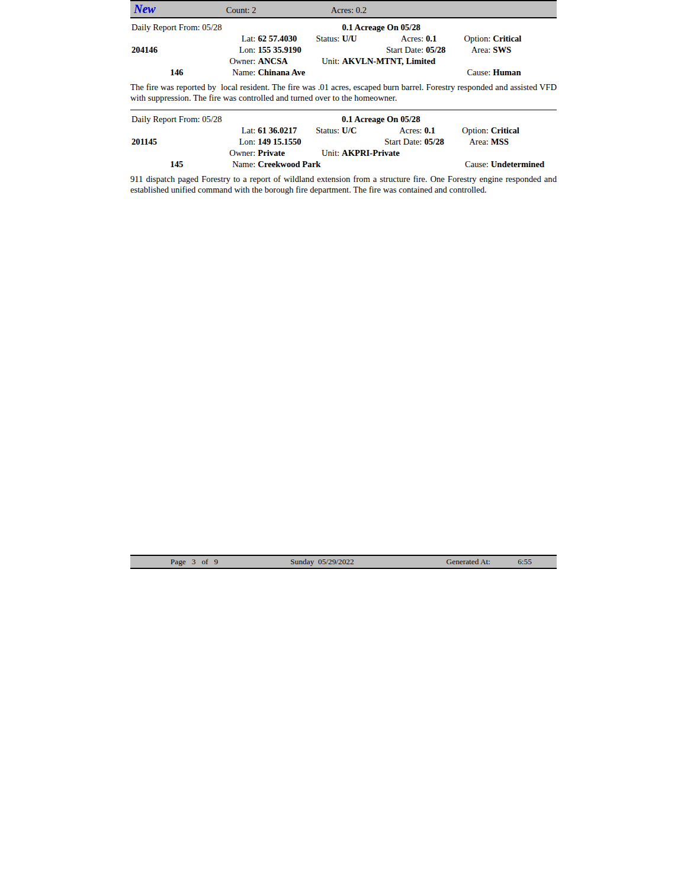New
Count: 2
Acres: 0.2
| Daily Report From: 05/28 | | | | 0.1 Acreage On 05/28 |
| | Lat: | 62 57.4030 | Status: | U/U | Acres: | 0.1 | Option: | Critical |
| 204146 | Lon: | 155 35.9190 | | | Start Date: | 05/28 | Area: | SWS |
| | Owner: | ANCSA | Unit: | AKVLN-MTNT, Limited | | |
| 146 | Name: | Chinana Ave | | | | Cause: | Human |
The fire was reported by local resident. The fire was .01 acres, escaped burn barrel. Forestry responded and assisted VFD with suppression. The fire was controlled and turned over to the homeowner.
| Daily Report From: 05/28 | | | | 0.1 Acreage On 05/28 |
| | Lat: | 61 36.0217 | Status: | U/C | Acres: | 0.1 | Option: | Critical |
| 201145 | Lon: | 149 15.1550 | | | Start Date: | 05/28 | Area: | MSS |
| | Owner: | Private | Unit: | AKPRI-Private | | |
| 145 | Name: | Creekwood Park | | | | Cause: | Undetermined |
911 dispatch paged Forestry to a report of wildland extension from a structure fire. One Forestry engine responded and established unified command with the borough fire department. The fire was contained and controlled.
| Page 3 of 9 | Sunday 05/29/2022 | Generated At: | 6:55 |